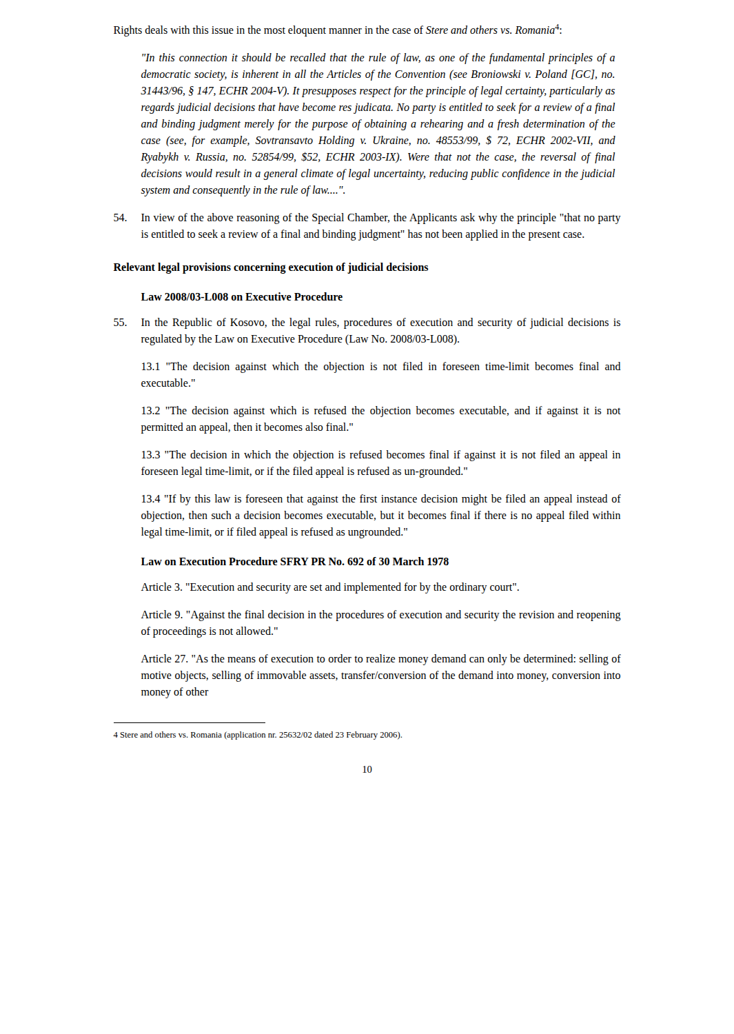Rights deals with this issue in the most eloquent manner in the case of Stere and others vs. Romania4:
"In this connection it should be recalled that the rule of law, as one of the fundamental principles of a democratic society, is inherent in all the Articles of the Convention (see Broniowski v. Poland [GC], no. 31443/96, § 147, ECHR 2004-V). It presupposes respect for the principle of legal certainty, particularly as regards judicial decisions that have become res judicata. No party is entitled to seek for a review of a final and binding judgment merely for the purpose of obtaining a rehearing and a fresh determination of the case (see, for example, Sovtransavto Holding v. Ukraine, no. 48553/99, $ 72, ECHR 2002-VII, and Ryabykh v. Russia, no. 52854/99, $52, ECHR 2003-IX). Were that not the case, the reversal of final decisions would result in a general climate of legal uncertainty, reducing public confidence in the judicial system and consequently in the rule of law....".
54. In view of the above reasoning of the Special Chamber, the Applicants ask why the principle "that no party is entitled to seek a review of a final and binding judgment" has not been applied in the present case.
Relevant legal provisions concerning execution of judicial decisions
Law 2008/03-L008 on Executive Procedure
55. In the Republic of Kosovo, the legal rules, procedures of execution and security of judicial decisions is regulated by the Law on Executive Procedure (Law No. 2008/03-L008).
13.1 "The decision against which the objection is not filed in foreseen time-limit becomes final and executable."
13.2 "The decision against which is refused the objection becomes executable, and if against it is not permitted an appeal, then it becomes also final."
13.3 "The decision in which the objection is refused becomes final if against it is not filed an appeal in foreseen legal time-limit, or if the filed appeal is refused as un-grounded."
13.4 "If by this law is foreseen that against the first instance decision might be filed an appeal instead of objection, then such a decision becomes executable, but it becomes final if there is no appeal filed within legal time-limit, or if filed appeal is refused as ungrounded."
Law on Execution Procedure SFRY PR No. 692 of 30 March 1978
Article 3. "Execution and security are set and implemented for by the ordinary court".
Article 9. "Against the final decision in the procedures of execution and security the revision and reopening of proceedings is not allowed."
Article 27. "As the means of execution to order to realize money demand can only be determined: selling of motive objects, selling of immovable assets, transfer/conversion of the demand into money, conversion into money of other
4 Stere and others vs. Romania (application nr. 25632/02 dated 23 February 2006).
10